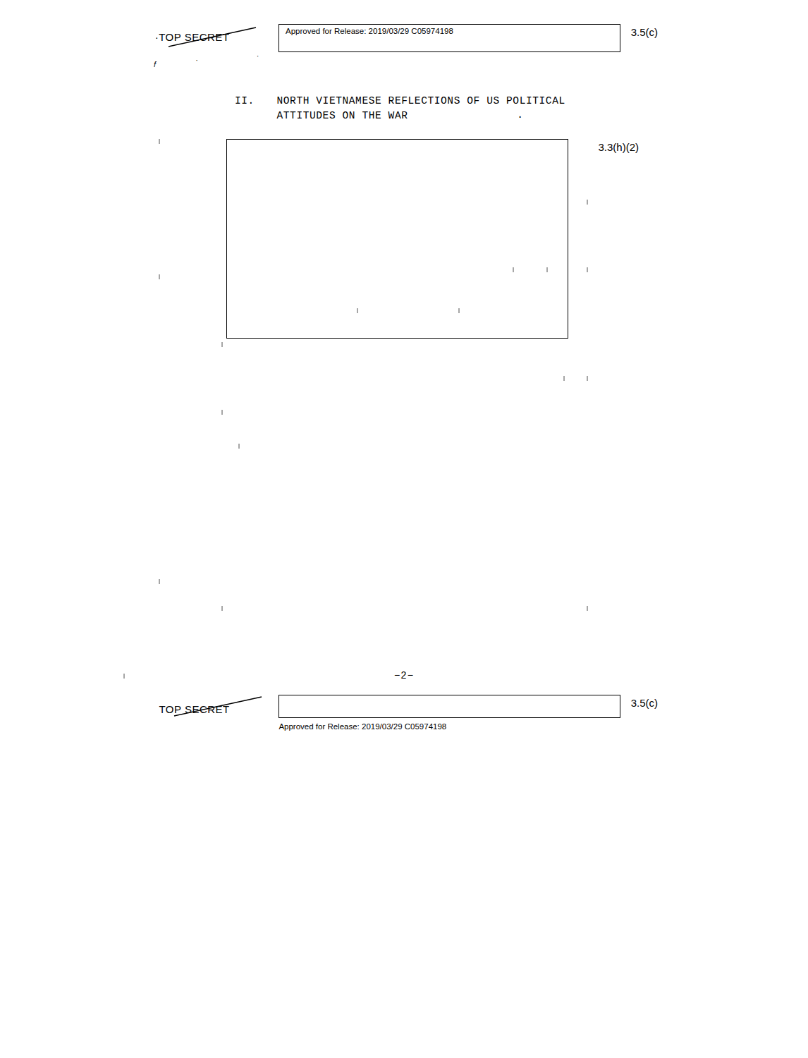·TOP SECRET
Approved for Release: 2019/03/29 C05974198
3.5(c)
𝑓 · ·
II. NORTH VIETNAMESE REFLECTIONS OF US POLITICAL ATTITUDES ON THE WAR·
3.3(h)(2)
−2−
TOP SECRET
Approved for Release: 2019/03/29 C05974198
3.5(c)